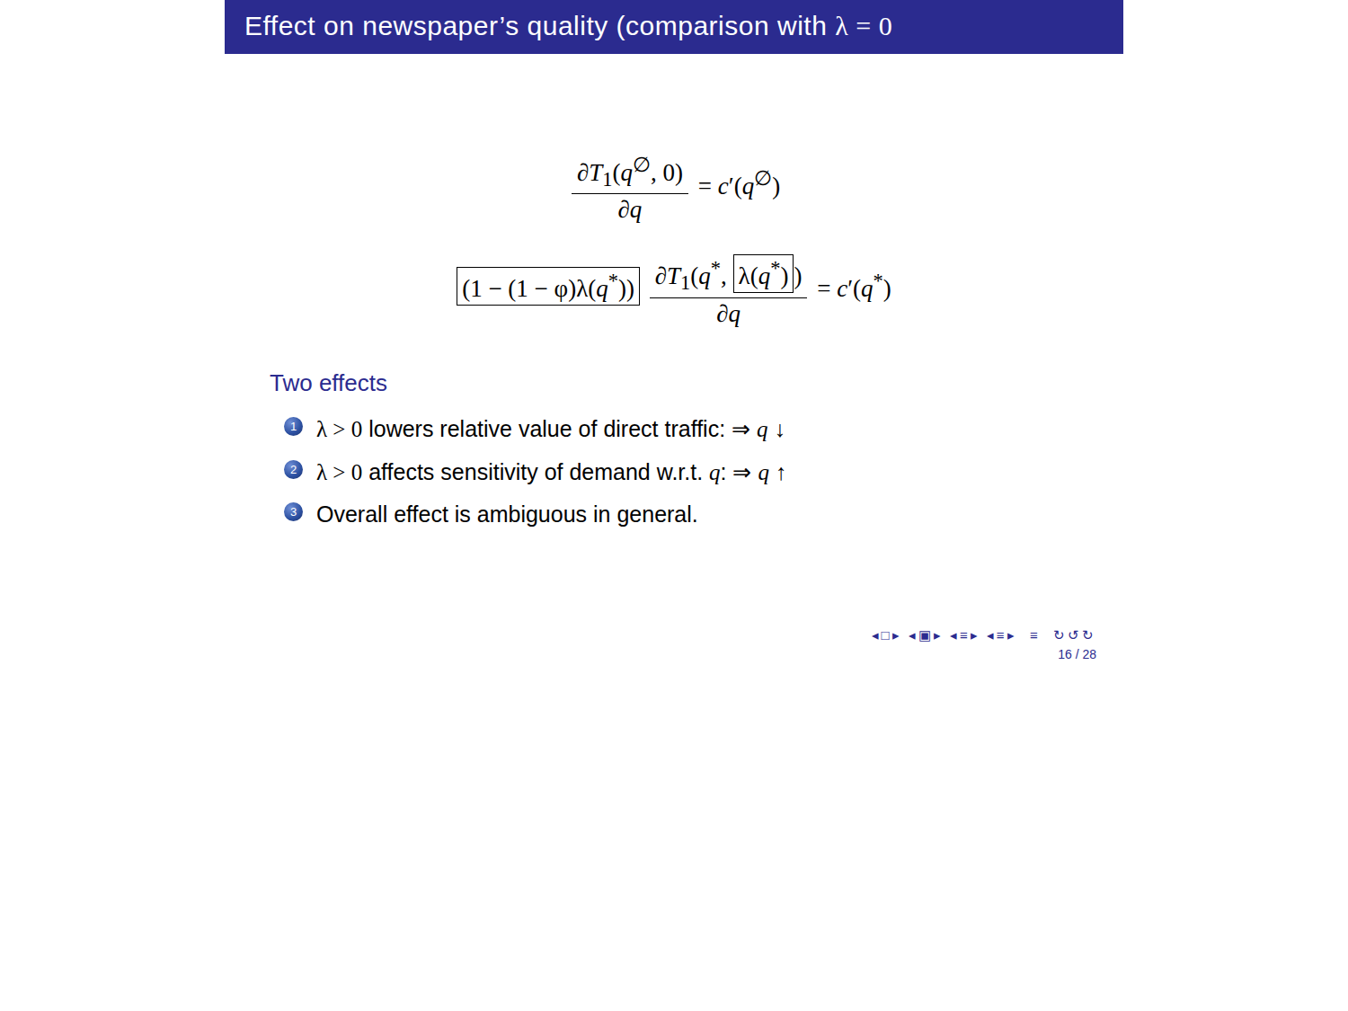Effect on newspaper’s quality (comparison with λ = 0
∂T1(q∅, 0) ∂q = c′(q∅)
(1 − (1 − φ)λ(q*)) ∂T1(q*, λ(q*)) ∂q = c′(q*)
Two effects
1 λ > 0 lowers relative value of direct traffic: ⇒ q ↓
2 λ > 0 affects sensitivity of demand w.r.t. q: ⇒ q ↑
3 Overall effect is ambiguous in general.
◂□▸ ◂▣▸ ◂≡▸ ◂≡▸ ≡ ↻↺↻
16 / 28